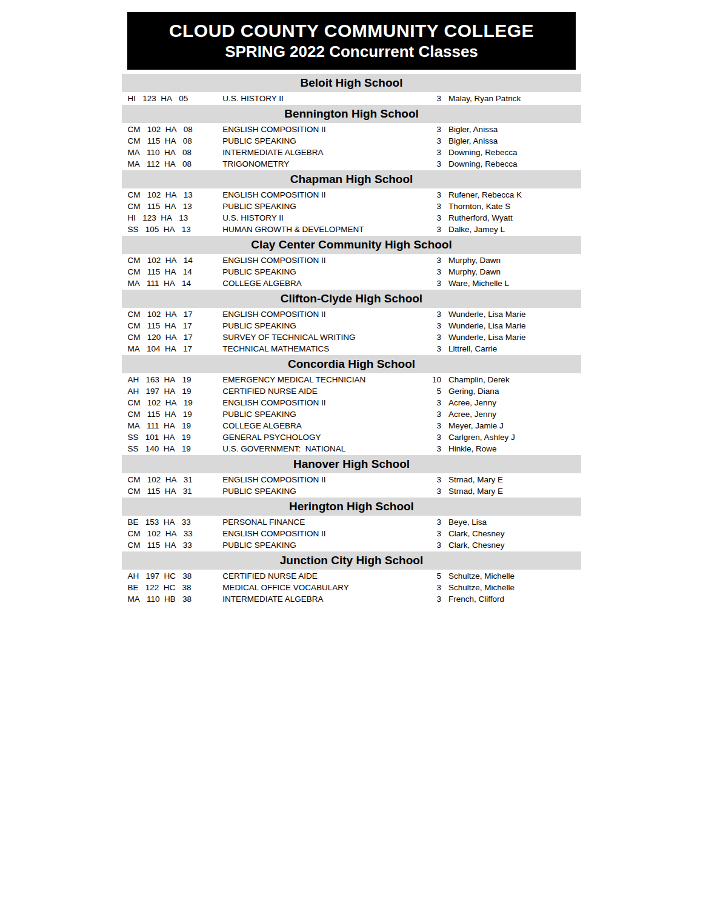CLOUD COUNTY COMMUNITY COLLEGE
SPRING 2022 Concurrent Classes
| Beloit High School |
| --- |
| HI 123 HA 05 | U.S. HISTORY II | 3 | Malay, Ryan Patrick |
| Bennington High School |
| CM 102 HA 08 | ENGLISH COMPOSITION II | 3 | Bigler, Anissa |
| CM 115 HA 08 | PUBLIC SPEAKING | 3 | Bigler, Anissa |
| MA 110 HA 08 | INTERMEDIATE ALGEBRA | 3 | Downing, Rebecca |
| MA 112 HA 08 | TRIGONOMETRY | 3 | Downing, Rebecca |
| Chapman High School |
| CM 102 HA 13 | ENGLISH COMPOSITION II | 3 | Rufener, Rebecca K |
| CM 115 HA 13 | PUBLIC SPEAKING | 3 | Thornton, Kate S |
| HI 123 HA 13 | U.S. HISTORY II | 3 | Rutherford, Wyatt |
| SS 105 HA 13 | HUMAN GROWTH & DEVELOPMENT | 3 | Dalke, Jamey L |
| Clay Center Community High School |
| CM 102 HA 14 | ENGLISH COMPOSITION II | 3 | Murphy, Dawn |
| CM 115 HA 14 | PUBLIC SPEAKING | 3 | Murphy, Dawn |
| MA 111 HA 14 | COLLEGE ALGEBRA | 3 | Ware, Michelle L |
| Clifton-Clyde High School |
| CM 102 HA 17 | ENGLISH COMPOSITION II | 3 | Wunderle, Lisa Marie |
| CM 115 HA 17 | PUBLIC SPEAKING | 3 | Wunderle, Lisa Marie |
| CM 120 HA 17 | SURVEY OF TECHNICAL WRITING | 3 | Wunderle, Lisa Marie |
| MA 104 HA 17 | TECHNICAL MATHEMATICS | 3 | Littrell, Carrie |
| Concordia High School |
| AH 163 HA 19 | EMERGENCY MEDICAL TECHNICIAN | 10 | Champlin, Derek |
| AH 197 HA 19 | CERTIFIED NURSE AIDE | 5 | Gering, Diana |
| CM 102 HA 19 | ENGLISH COMPOSITION II | 3 | Acree, Jenny |
| CM 115 HA 19 | PUBLIC SPEAKING | 3 | Acree, Jenny |
| MA 111 HA 19 | COLLEGE ALGEBRA | 3 | Meyer, Jamie J |
| SS 101 HA 19 | GENERAL PSYCHOLOGY | 3 | Carlgren, Ashley J |
| SS 140 HA 19 | U.S. GOVERNMENT: NATIONAL | 3 | Hinkle, Rowe |
| Hanover High School |
| CM 102 HA 31 | ENGLISH COMPOSITION II | 3 | Strnad, Mary E |
| CM 115 HA 31 | PUBLIC SPEAKING | 3 | Strnad, Mary E |
| Herington High School |
| BE 153 HA 33 | PERSONAL FINANCE | 3 | Beye, Lisa |
| CM 102 HA 33 | ENGLISH COMPOSITION II | 3 | Clark, Chesney |
| CM 115 HA 33 | PUBLIC SPEAKING | 3 | Clark, Chesney |
| Junction City High School |
| AH 197 HC 38 | CERTIFIED NURSE AIDE | 5 | Schultze, Michelle |
| BE 122 HC 38 | MEDICAL OFFICE VOCABULARY | 3 | Schultze, Michelle |
| MA 110 HB 38 | INTERMEDIATE ALGEBRA | 3 | French, Clifford |